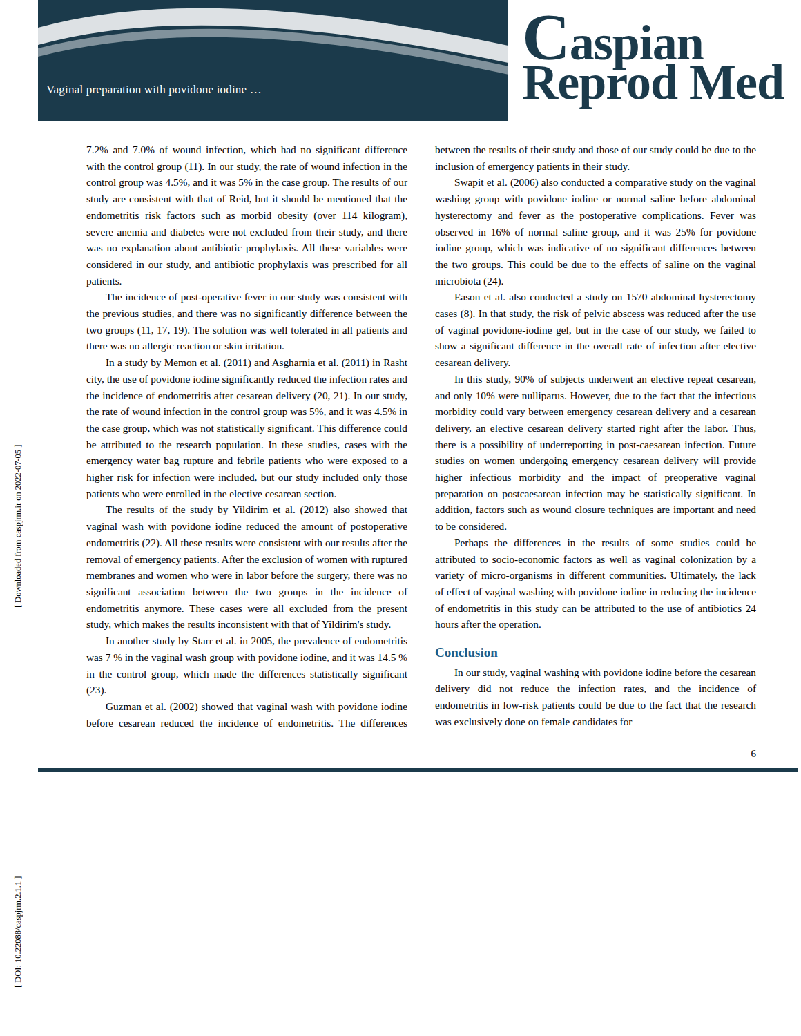Vaginal preparation with povidone iodine …
Caspian
Reprod Med
[ Downloaded from caspjrm.ir on 2022-07-05 ]
[ DOI: 10.22088/caspjrm.2.1.1 ]
7.2% and 7.0% of wound infection, which had no significant difference with the control group (11). In our study, the rate of wound infection in the control group was 4.5%, and it was 5% in the case group. The results of our study are consistent with that of Reid, but it should be mentioned that the endometritis risk factors such as morbid obesity (over 114 kilogram), severe anemia and diabetes were not excluded from their study, and there was no explanation about antibiotic prophylaxis. All these variables were considered in our study, and antibiotic prophylaxis was prescribed for all patients.
The incidence of post-operative fever in our study was consistent with the previous studies, and there was no significantly difference between the two groups (11, 17, 19). The solution was well tolerated in all patients and there was no allergic reaction or skin irritation.
In a study by Memon et al. (2011) and Asgharnia et al. (2011) in Rasht city, the use of povidone iodine significantly reduced the infection rates and the incidence of endometritis after cesarean delivery (20, 21). In our study, the rate of wound infection in the control group was 5%, and it was 4.5% in the case group, which was not statistically significant. This difference could be attributed to the research population. In these studies, cases with the emergency water bag rupture and febrile patients who were exposed to a higher risk for infection were included, but our study included only those patients who were enrolled in the elective cesarean section.
The results of the study by Yildirim et al. (2012) also showed that vaginal wash with povidone iodine reduced the amount of postoperative endometritis (22). All these results were consistent with our results after the removal of emergency patients. After the exclusion of women with ruptured membranes and women who were in labor before the surgery, there was no significant association between the two groups in the incidence of endometritis anymore. These cases were all excluded from the present study, which makes the results inconsistent with that of Yildirim's study.
In another study by Starr et al. in 2005, the prevalence of endometritis was 7 % in the vaginal wash group with povidone iodine, and it was 14.5 % in the control group, which made the differences statistically significant (23).
Guzman et al. (2002) showed that vaginal wash with povidone iodine before cesarean reduced the incidence of endometritis. The differences between the results of their study and those of our study could be due to the inclusion of emergency patients in their study.
Swapit et al. (2006) also conducted a comparative study on the vaginal washing group with povidone iodine or normal saline before abdominal hysterectomy and fever as the postoperative complications. Fever was observed in 16% of normal saline group, and it was 25% for povidone iodine group, which was indicative of no significant differences between the two groups. This could be due to the effects of saline on the vaginal microbiota (24).
Eason et al. also conducted a study on 1570 abdominal hysterectomy cases (8). In that study, the risk of pelvic abscess was reduced after the use of vaginal povidone-iodine gel, but in the case of our study, we failed to show a significant difference in the overall rate of infection after elective cesarean delivery.
In this study, 90% of subjects underwent an elective repeat cesarean, and only 10% were nulliparus. However, due to the fact that the infectious morbidity could vary between emergency cesarean delivery and a cesarean delivery, an elective cesarean delivery started right after the labor. Thus, there is a possibility of underreporting in post-caesarean infection. Future studies on women undergoing emergency cesarean delivery will provide higher infectious morbidity and the impact of preoperative vaginal preparation on postcaesarean infection may be statistically significant. In addition, factors such as wound closure techniques are important and need to be considered.
Perhaps the differences in the results of some studies could be attributed to socio-economic factors as well as vaginal colonization by a variety of micro-organisms in different communities. Ultimately, the lack of effect of vaginal washing with povidone iodine in reducing the incidence of endometritis in this study can be attributed to the use of antibiotics 24 hours after the operation.
Conclusion
In our study, vaginal washing with povidone iodine before the cesarean delivery did not reduce the infection rates, and the incidence of endometritis in low-risk patients could be due to the fact that the research was exclusively done on female candidates for
6